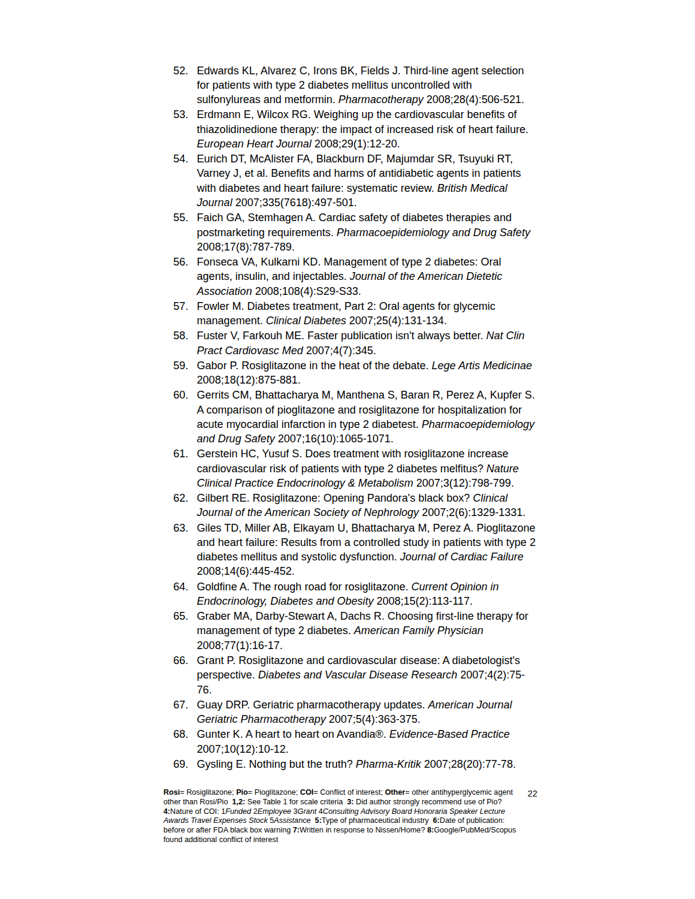52. Edwards KL, Alvarez C, Irons BK, Fields J. Third-line agent selection for patients with type 2 diabetes mellitus uncontrolled with sulfonylureas and metformin. Pharmacotherapy 2008;28(4):506-521.
53. Erdmann E, Wilcox RG. Weighing up the cardiovascular benefits of thiazolidinedione therapy: the impact of increased risk of heart failure. European Heart Journal 2008;29(1):12-20.
54. Eurich DT, McAlister FA, Blackburn DF, Majumdar SR, Tsuyuki RT, Varney J, et al. Benefits and harms of antidiabetic agents in patients with diabetes and heart failure: systematic review. British Medical Journal 2007;335(7618):497-501.
55. Faich GA, Stemhagen A. Cardiac safety of diabetes therapies and postmarketing requirements. Pharmacoepidemiology and Drug Safety 2008;17(8):787-789.
56. Fonseca VA, Kulkarni KD. Management of type 2 diabetes: Oral agents, insulin, and injectables. Journal of the American Dietetic Association 2008;108(4):S29-S33.
57. Fowler M. Diabetes treatment, Part 2: Oral agents for glycemic management. Clinical Diabetes 2007;25(4):131-134.
58. Fuster V, Farkouh ME. Faster publication isn't always better. Nat Clin Pract Cardiovasc Med 2007;4(7):345.
59. Gabor P. Rosiglitazone in the heat of the debate. Lege Artis Medicinae 2008;18(12):875-881.
60. Gerrits CM, Bhattacharya M, Manthena S, Baran R, Perez A, Kupfer S. A comparison of pioglitazone and rosiglitazone for hospitalization for acute myocardial infarction in type 2 diabetest. Pharmacoepidemiology and Drug Safety 2007;16(10):1065-1071.
61. Gerstein HC, Yusuf S. Does treatment with rosiglitazone increase cardiovascular risk of patients with type 2 diabetes melfitus? Nature Clinical Practice Endocrinology & Metabolism 2007;3(12):798-799.
62. Gilbert RE. Rosiglitazone: Opening Pandora's black box? Clinical Journal of the American Society of Nephrology 2007;2(6):1329-1331.
63. Giles TD, Miller AB, Elkayam U, Bhattacharya M, Perez A. Pioglitazone and heart failure: Results from a controlled study in patients with type 2 diabetes mellitus and systolic dysfunction. Journal of Cardiac Failure 2008;14(6):445-452.
64. Goldfine A. The rough road for rosiglitazone. Current Opinion in Endocrinology, Diabetes and Obesity 2008;15(2):113-117.
65. Graber MA, Darby-Stewart A, Dachs R. Choosing first-line therapy for management of type 2 diabetes. American Family Physician 2008;77(1):16-17.
66. Grant P. Rosiglitazone and cardiovascular disease: A diabetologist's perspective. Diabetes and Vascular Disease Research 2007;4(2):75-76.
67. Guay DRP. Geriatric pharmacotherapy updates. American Journal Geriatric Pharmacotherapy 2007;5(4):363-375.
68. Gunter K. A heart to heart on Avandia®. Evidence-Based Practice 2007;10(12):10-12.
69. Gysling E. Nothing but the truth? Pharma-Kritik 2007;28(20):77-78.
22 Rosi= Rosiglitazone; Pio= Pioglitazone; COI= Conflict of interest; Other= other antihyperglycemic agent other than Rosi/Pio 1,2: See Table 1 for scale criteria 3: Did author strongly recommend use of Pio? 4: Nature of COI: 1Funded 2Employee 3Grant 4Consulting Advisory Board Honoraria Speaker Lecture Awards Travel Expenses Stock 5Assistance 5: Type of pharmaceutical industry 6: Date of publication: before or after FDA black box warning 7: Written in response to Nissen/Home? 8: Google/PubMed/Scopus found additional conflict of interest